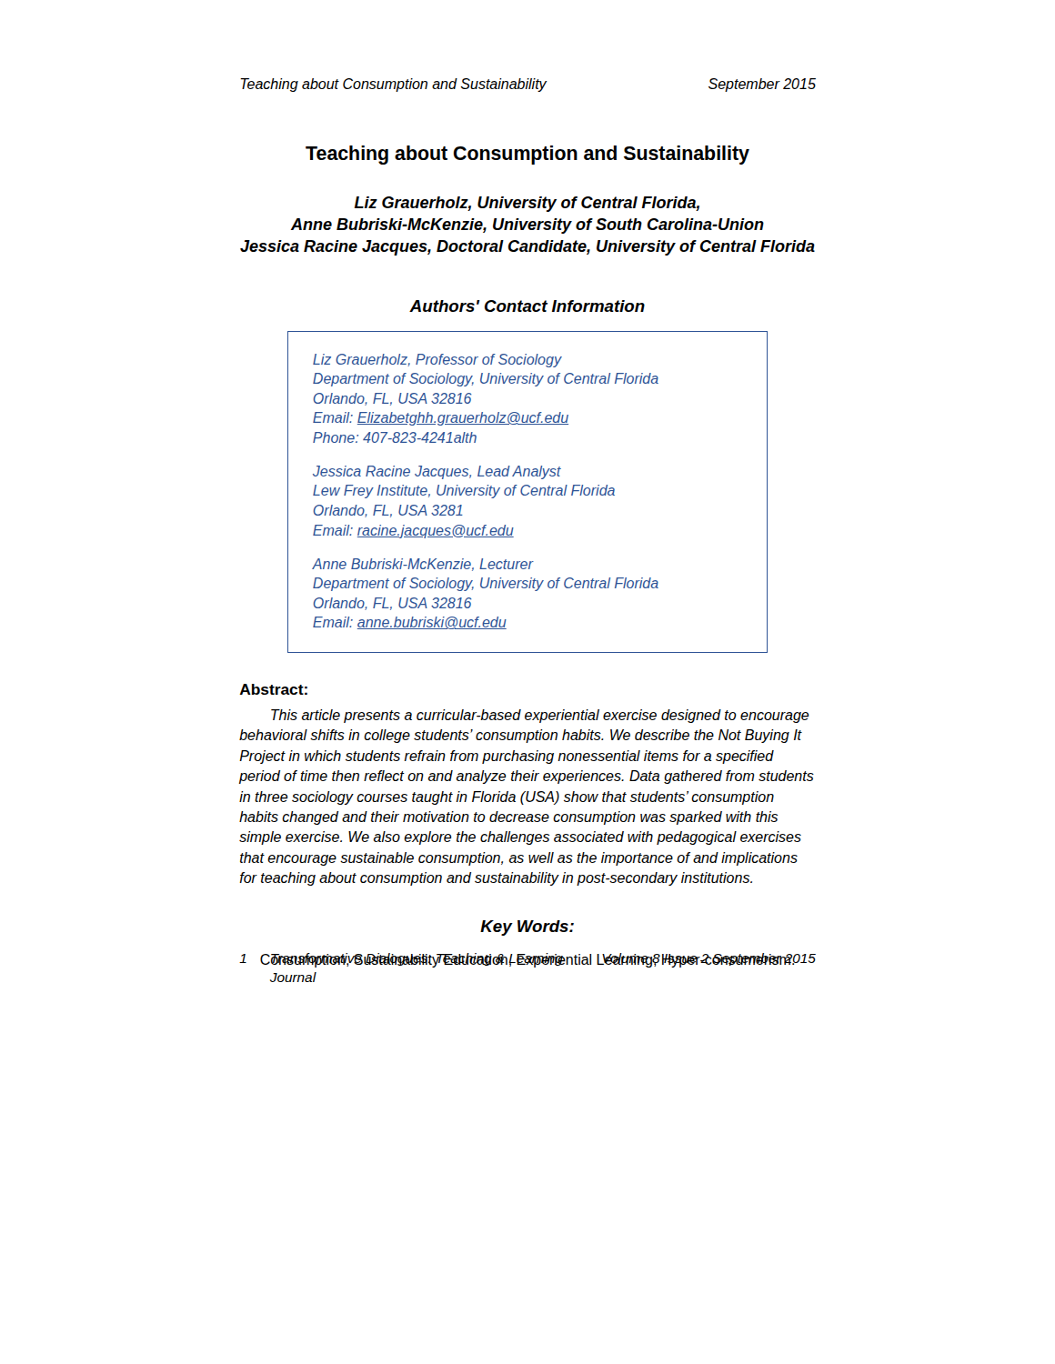Teaching about Consumption and Sustainability
September 2015
Teaching about Consumption and Sustainability
Liz Grauerholz, University of Central Florida,
Anne Bubriski-McKenzie, University of South Carolina-Union
Jessica Racine Jacques, Doctoral Candidate, University of Central Florida
Authors' Contact Information
Liz Grauerholz, Professor of Sociology
Department of Sociology, University of Central Florida
Orlando, FL, USA 32816
Email: Elizabetghh.grauerholz@ucf.edu
Phone: 407-823-4241alth
Jessica Racine Jacques, Lead Analyst
Lew Frey Institute, University of Central Florida
Orlando, FL, USA 3281
Email: racine.jacques@ucf.edu
Anne Bubriski-McKenzie, Lecturer
Department of Sociology, University of Central Florida
Orlando, FL, USA 32816
Email: anne.bubriski@ucf.edu
Abstract:
This article presents a curricular-based experiential exercise designed to encourage behavioral shifts in college students’ consumption habits. We describe the Not Buying It Project in which students refrain from purchasing nonessential items for a specified period of time then reflect on and analyze their experiences. Data gathered from students in three sociology courses taught in Florida (USA) show that students’ consumption habits changed and their motivation to decrease consumption was sparked with this simple exercise. We also explore the challenges associated with pedagogical exercises that encourage sustainable consumption, as well as the importance of and implications for teaching about consumption and sustainability in post-secondary institutions.
Key Words:
Consumption, Sustainability Education, Experiential Learning, Hyper-consumerism.
1
Transformative Dialogues: Teaching & Learning Journal
Volume 8 Issue 2 September 2015